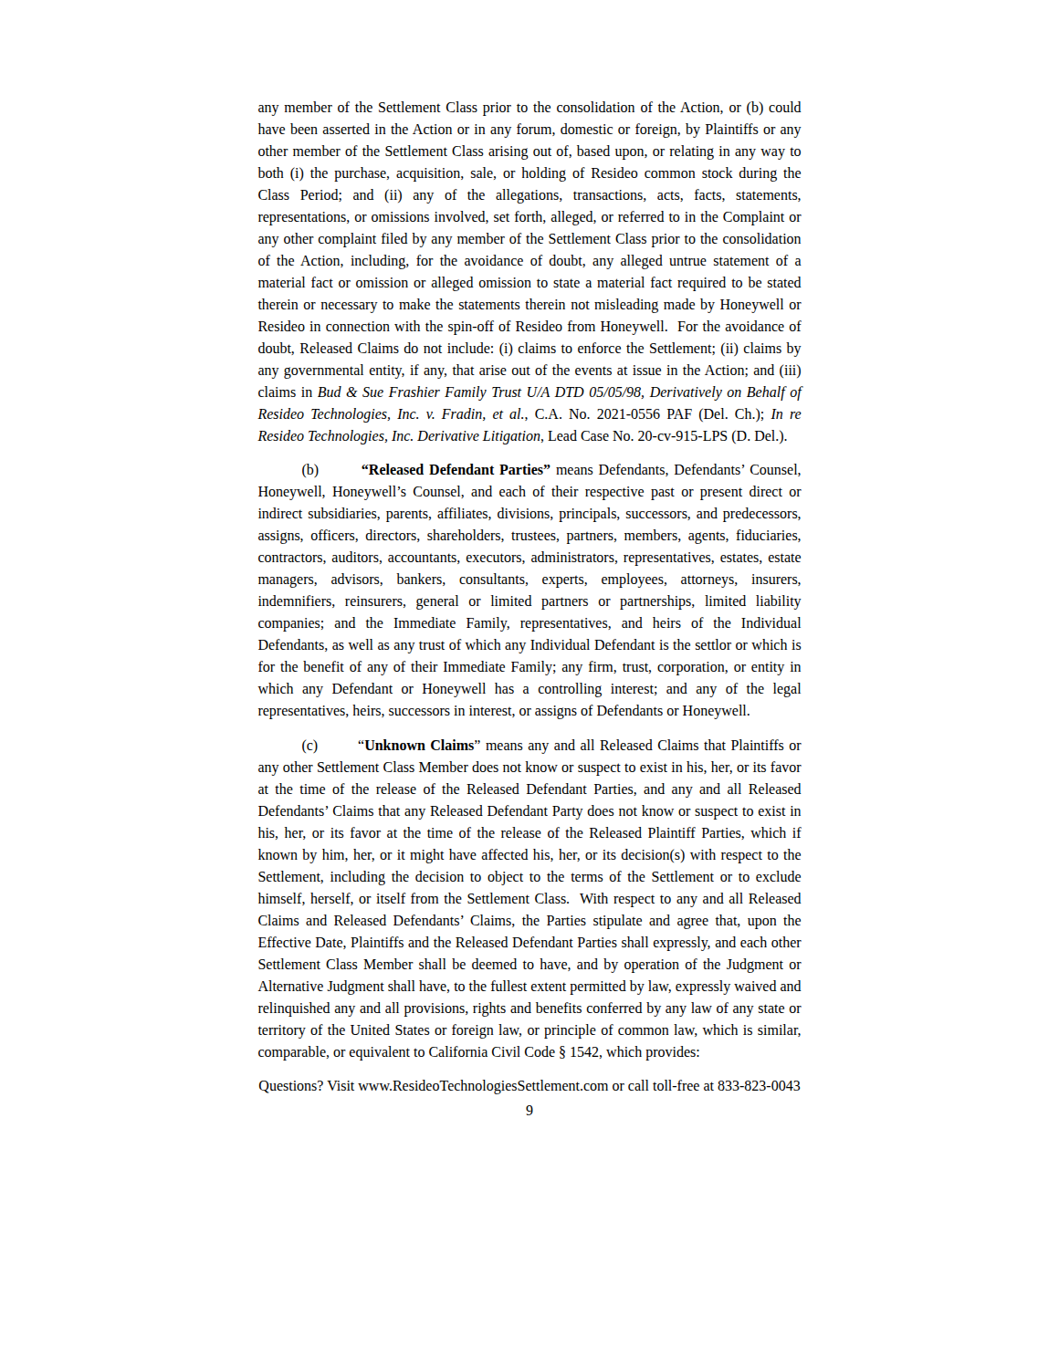any member of the Settlement Class prior to the consolidation of the Action, or (b) could have been asserted in the Action or in any forum, domestic or foreign, by Plaintiffs or any other member of the Settlement Class arising out of, based upon, or relating in any way to both (i) the purchase, acquisition, sale, or holding of Resideo common stock during the Class Period; and (ii) any of the allegations, transactions, acts, facts, statements, representations, or omissions involved, set forth, alleged, or referred to in the Complaint or any other complaint filed by any member of the Settlement Class prior to the consolidation of the Action, including, for the avoidance of doubt, any alleged untrue statement of a material fact or omission or alleged omission to state a material fact required to be stated therein or necessary to make the statements therein not misleading made by Honeywell or Resideo in connection with the spin-off of Resideo from Honeywell. For the avoidance of doubt, Released Claims do not include: (i) claims to enforce the Settlement; (ii) claims by any governmental entity, if any, that arise out of the events at issue in the Action; and (iii) claims in Bud & Sue Frashier Family Trust U/A DTD 05/05/98, Derivatively on Behalf of Resideo Technologies, Inc. v. Fradin, et al., C.A. No. 2021-0556 PAF (Del. Ch.); In re Resideo Technologies, Inc. Derivative Litigation, Lead Case No. 20-cv-915-LPS (D. Del.).
(b) “Released Defendant Parties” means Defendants, Defendants’ Counsel, Honeywell, Honeywell’s Counsel, and each of their respective past or present direct or indirect subsidiaries, parents, affiliates, divisions, principals, successors, and predecessors, assigns, officers, directors, shareholders, trustees, partners, members, agents, fiduciaries, contractors, auditors, accountants, executors, administrators, representatives, estates, estate managers, advisors, bankers, consultants, experts, employees, attorneys, insurers, indemnifiers, reinsurers, general or limited partners or partnerships, limited liability companies; and the Immediate Family, representatives, and heirs of the Individual Defendants, as well as any trust of which any Individual Defendant is the settlor or which is for the benefit of any of their Immediate Family; any firm, trust, corporation, or entity in which any Defendant or Honeywell has a controlling interest; and any of the legal representatives, heirs, successors in interest, or assigns of Defendants or Honeywell.
(c) “Unknown Claims” means any and all Released Claims that Plaintiffs or any other Settlement Class Member does not know or suspect to exist in his, her, or its favor at the time of the release of the Released Defendant Parties, and any and all Released Defendants’ Claims that any Released Defendant Party does not know or suspect to exist in his, her, or its favor at the time of the release of the Released Plaintiff Parties, which if known by him, her, or it might have affected his, her, or its decision(s) with respect to the Settlement, including the decision to object to the terms of the Settlement or to exclude himself, herself, or itself from the Settlement Class. With respect to any and all Released Claims and Released Defendants’ Claims, the Parties stipulate and agree that, upon the Effective Date, Plaintiffs and the Released Defendant Parties shall expressly, and each other Settlement Class Member shall be deemed to have, and by operation of the Judgment or Alternative Judgment shall have, to the fullest extent permitted by law, expressly waived and relinquished any and all provisions, rights and benefits conferred by any law of any state or territory of the United States or foreign law, or principle of common law, which is similar, comparable, or equivalent to California Civil Code § 1542, which provides:
Questions? Visit www.ResideoTechnologiesSettlement.com or call toll-free at 833-823-0043
9